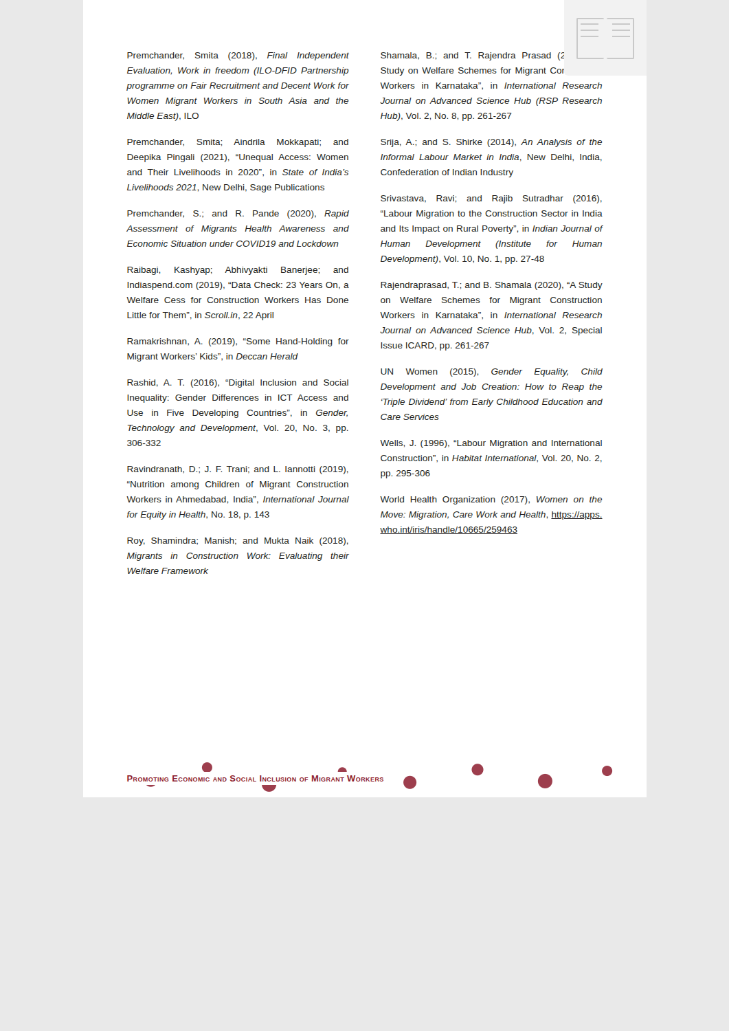Premchander, Smita (2018), Final Independent Evaluation, Work in freedom (ILO-DFID Partnership programme on Fair Recruitment and Decent Work for Women Migrant Workers in South Asia and the Middle East), ILO
Premchander, Smita; Aindrila Mokkapati; and Deepika Pingali (2021), “Unequal Access: Women and Their Livelihoods in 2020”, in State of India’s Livelihoods 2021, New Delhi, Sage Publications
Premchander, S.; and R. Pande (2020), Rapid Assessment of Migrants Health Awareness and Economic Situation under COVID19 and Lockdown
Raibagi, Kashyap; Abhivyakti Banerjee; and Indiaspend.com (2019), “Data Check: 23 Years On, a Welfare Cess for Construction Workers Has Done Little for Them”, in Scroll.in, 22 April
Ramakrishnan, A. (2019), “Some Hand-Holding for Migrant Workers’ Kids”, in Deccan Herald
Rashid, A. T. (2016), “Digital Inclusion and Social Inequality: Gender Differences in ICT Access and Use in Five Developing Countries”, in Gender, Technology and Development, Vol. 20, No. 3, pp. 306-332
Ravindranath, D.; J. F. Trani; and L. Iannotti (2019), “Nutrition among Children of Migrant Construction Workers in Ahmedabad, India”, International Journal for Equity in Health, No. 18, p. 143
Roy, Shamindra; Manish; and Mukta Naik (2018), Migrants in Construction Work: Evaluating their Welfare Framework
Shamala, B.; and T. Rajendra Prasad (2020), “A Study on Welfare Schemes for Migrant Construction Workers in Karnataka”, in International Research Journal on Advanced Science Hub (RSP Research Hub), Vol. 2, No. 8, pp. 261-267
Srija, A.; and S. Shirke (2014), An Analysis of the Informal Labour Market in India, New Delhi, India, Confederation of Indian Industry
Srivastava, Ravi; and Rajib Sutradhar (2016), “Labour Migration to the Construction Sector in India and Its Impact on Rural Poverty”, in Indian Journal of Human Development (Institute for Human Development), Vol. 10, No. 1, pp. 27-48
Rajendraprasad, T.; and B. Shamala (2020), “A Study on Welfare Schemes for Migrant Construction Workers in Karnataka”, in International Research Journal on Advanced Science Hub, Vol. 2, Special Issue ICARD, pp. 261-267
UN Women (2015), Gender Equality, Child Development and Job Creation: How to Reap the ‘Triple Dividend’ from Early Childhood Education and Care Services
Wells, J. (1996), “Labour Migration and International Construction”, in Habitat International, Vol. 20, No. 2, pp. 295-306
World Health Organization (2017), Women on the Move: Migration, Care Work and Health, https://apps.who.int/iris/handle/10665/259463
Promoting Economic and Social Inclusion of Migrant Workers
13